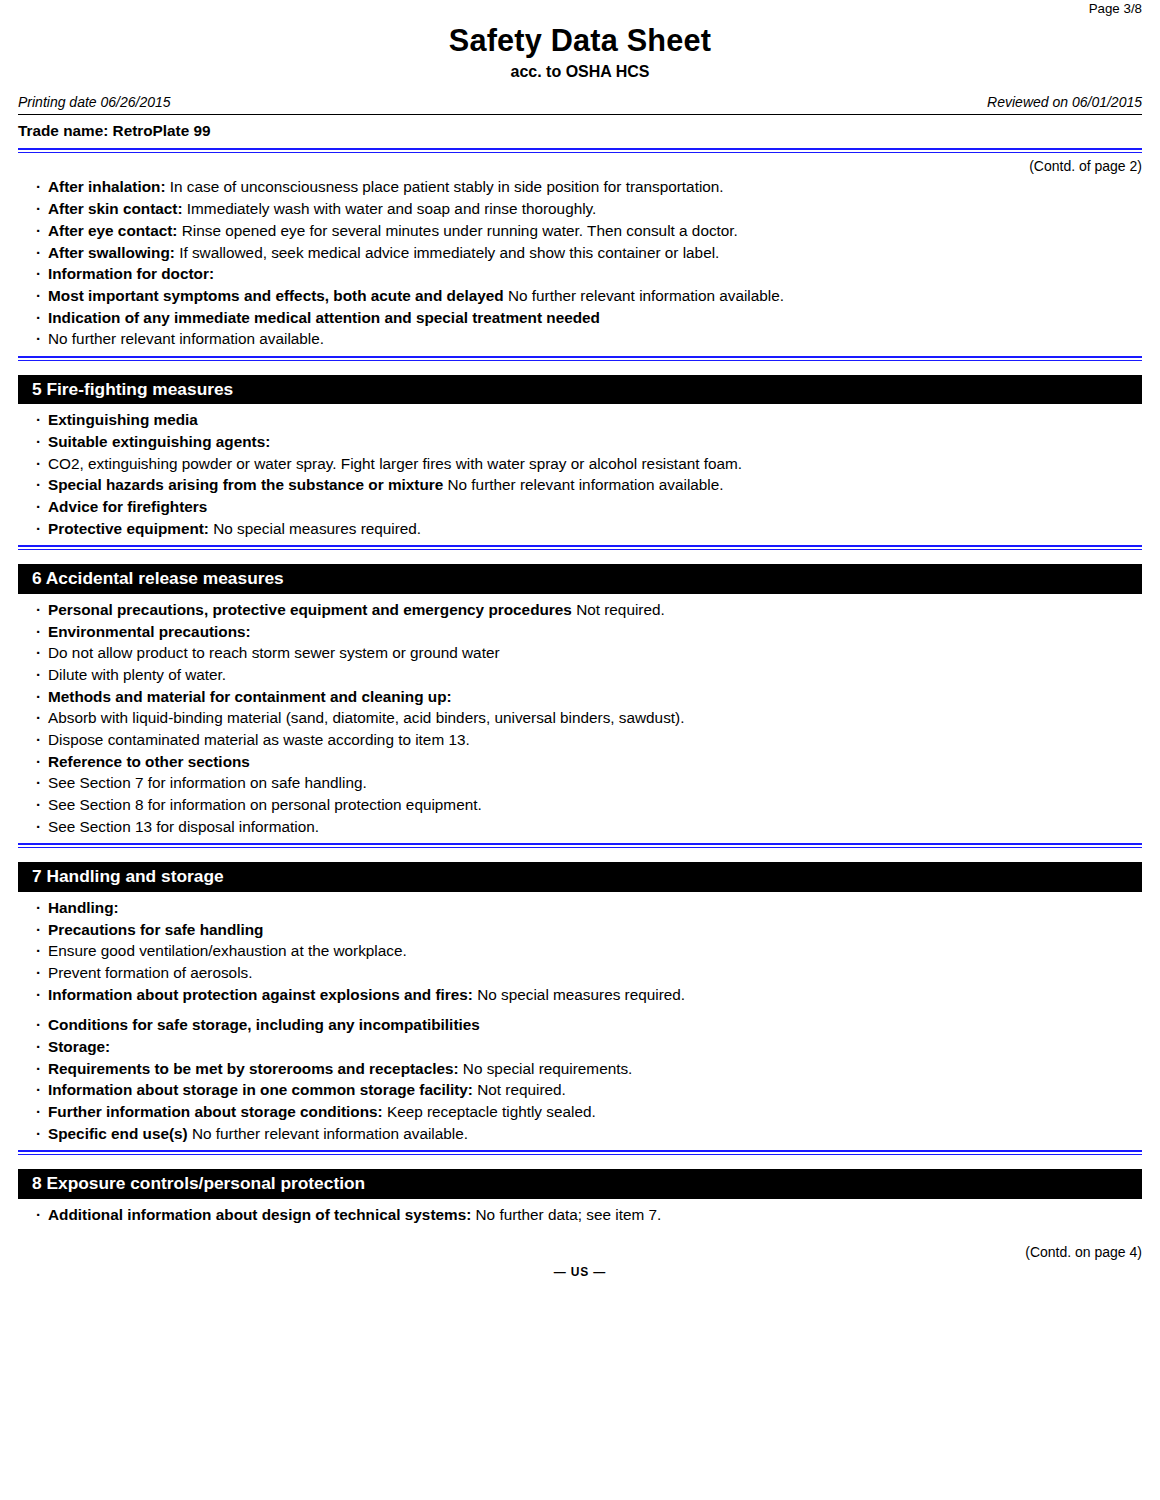Page 3/8
Safety Data Sheet
acc. to OSHA HCS
Printing date 06/26/2015 Reviewed on 06/01/2015
Trade name: RetroPlate 99
(Contd. of page 2)
After inhalation: In case of unconsciousness place patient stably in side position for transportation.
After skin contact: Immediately wash with water and soap and rinse thoroughly.
After eye contact: Rinse opened eye for several minutes under running water. Then consult a doctor.
After swallowing: If swallowed, seek medical advice immediately and show this container or label.
Information for doctor:
Most important symptoms and effects, both acute and delayed No further relevant information available.
Indication of any immediate medical attention and special treatment needed
No further relevant information available.
5 Fire-fighting measures
Extinguishing media
Suitable extinguishing agents:
CO2, extinguishing powder or water spray. Fight larger fires with water spray or alcohol resistant foam.
Special hazards arising from the substance or mixture No further relevant information available.
Advice for firefighters
Protective equipment: No special measures required.
6 Accidental release measures
Personal precautions, protective equipment and emergency procedures Not required.
Environmental precautions:
Do not allow product to reach storm sewer system or ground water
Dilute with plenty of water.
Methods and material for containment and cleaning up:
Absorb with liquid-binding material (sand, diatomite, acid binders, universal binders, sawdust).
Dispose contaminated material as waste according to item 13.
Reference to other sections
See Section 7 for information on safe handling.
See Section 8 for information on personal protection equipment.
See Section 13 for disposal information.
7 Handling and storage
Handling:
Precautions for safe handling
Ensure good ventilation/exhaustion at the workplace.
Prevent formation of aerosols.
Information about protection against explosions and fires: No special measures required.
Conditions for safe storage, including any incompatibilities
Storage:
Requirements to be met by storerooms and receptacles: No special requirements.
Information about storage in one common storage facility: Not required.
Further information about storage conditions: Keep receptacle tightly sealed.
Specific end use(s) No further relevant information available.
8 Exposure controls/personal protection
Additional information about design of technical systems: No further data; see item 7.
(Contd. on page 4)
US